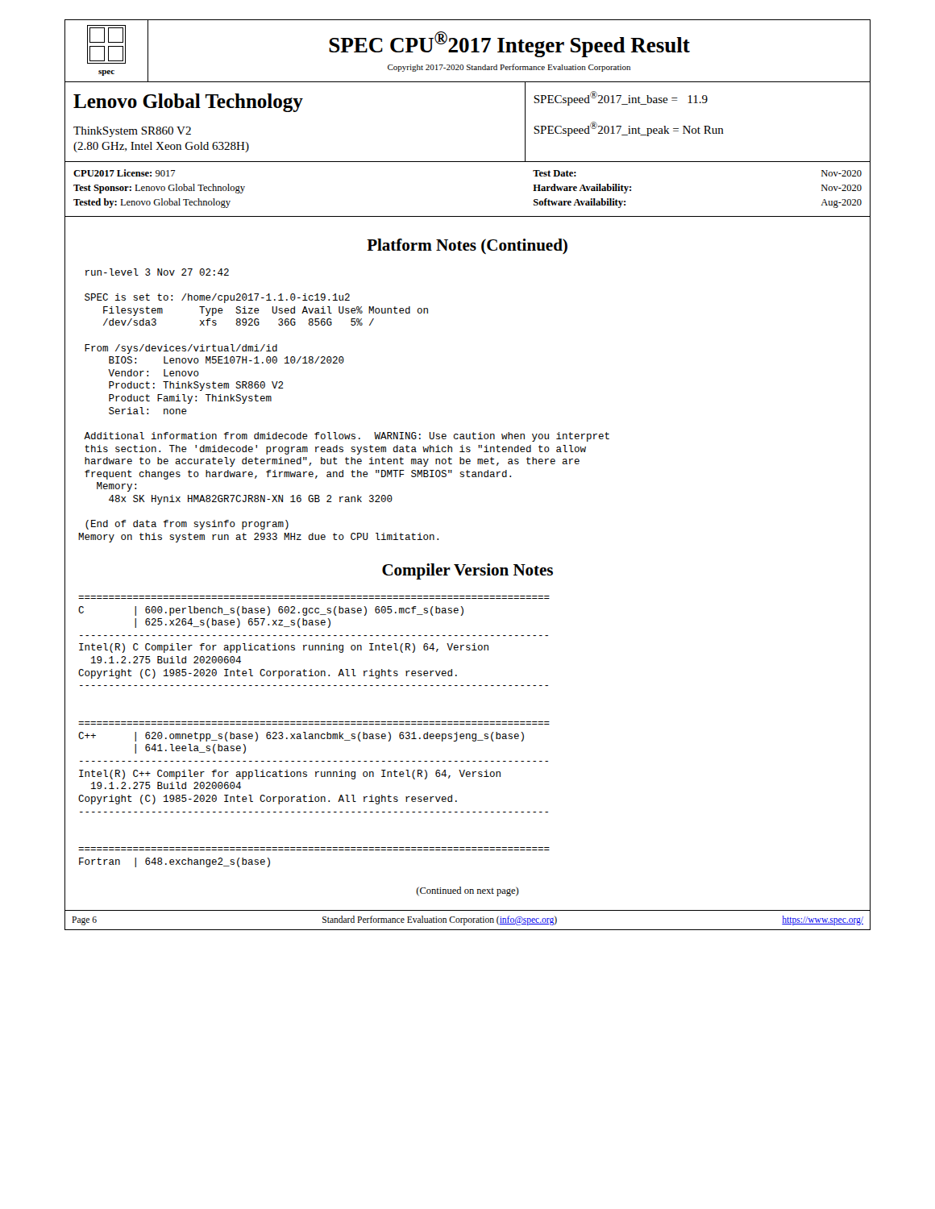spec
SPEC CPU®2017 Integer Speed Result
Copyright 2017-2020 Standard Performance Evaluation Corporation
Lenovo Global Technology
ThinkSystem SR860 V2
(2.80 GHz, Intel Xeon Gold 6328H)
SPECspeed®2017_int_base = 11.9
SPECspeed®2017_int_peak = Not Run
CPU2017 License: 9017
Test Sponsor: Lenovo Global Technology
Tested by: Lenovo Global Technology
Test Date: Nov-2020
Hardware Availability: Nov-2020
Software Availability: Aug-2020
Platform Notes (Continued)
 run-level 3 Nov 27 02:42

 SPEC is set to: /home/cpu2017-1.1.0-ic19.1u2
    Filesystem      Type  Size  Used Avail Use% Mounted on
    /dev/sda3       xfs   892G   36G  856G   5% /

 From /sys/devices/virtual/dmi/id
     BIOS:    Lenovo M5E107H-1.00 10/18/2020
     Vendor:  Lenovo
     Product: ThinkSystem SR860 V2
     Product Family: ThinkSystem
     Serial:  none

 Additional information from dmidecode follows.  WARNING: Use caution when you interpret
 this section. The 'dmidecode' program reads system data which is "intended to allow
 hardware to be accurately determined", but the intent may not be met, as there are
 frequent changes to hardware, firmware, and the "DMTF SMBIOS" standard.
   Memory:
     48x SK Hynix HMA82GR7CJR8N-XN 16 GB 2 rank 3200

 (End of data from sysinfo program)
Memory on this system run at 2933 MHz due to CPU limitation.
Compiler Version Notes
==============================================================================
C        | 600.perlbench_s(base) 602.gcc_s(base) 605.mcf_s(base)
         | 625.x264_s(base) 657.xz_s(base)
------------------------------------------------------------------------------
Intel(R) C Compiler for applications running on Intel(R) 64, Version
  19.1.2.275 Build 20200604
Copyright (C) 1985-2020 Intel Corporation. All rights reserved.
------------------------------------------------------------------------------


==============================================================================
C++      | 620.omnetpp_s(base) 623.xalancbmk_s(base) 631.deepsjeng_s(base)
         | 641.leela_s(base)
------------------------------------------------------------------------------
Intel(R) C++ Compiler for applications running on Intel(R) 64, Version
  19.1.2.275 Build 20200604
Copyright (C) 1985-2020 Intel Corporation. All rights reserved.
------------------------------------------------------------------------------


==============================================================================
Fortran  | 648.exchange2_s(base)
(Continued on next page)
Page 6 Standard Performance Evaluation Corporation (info@spec.org) https://www.spec.org/